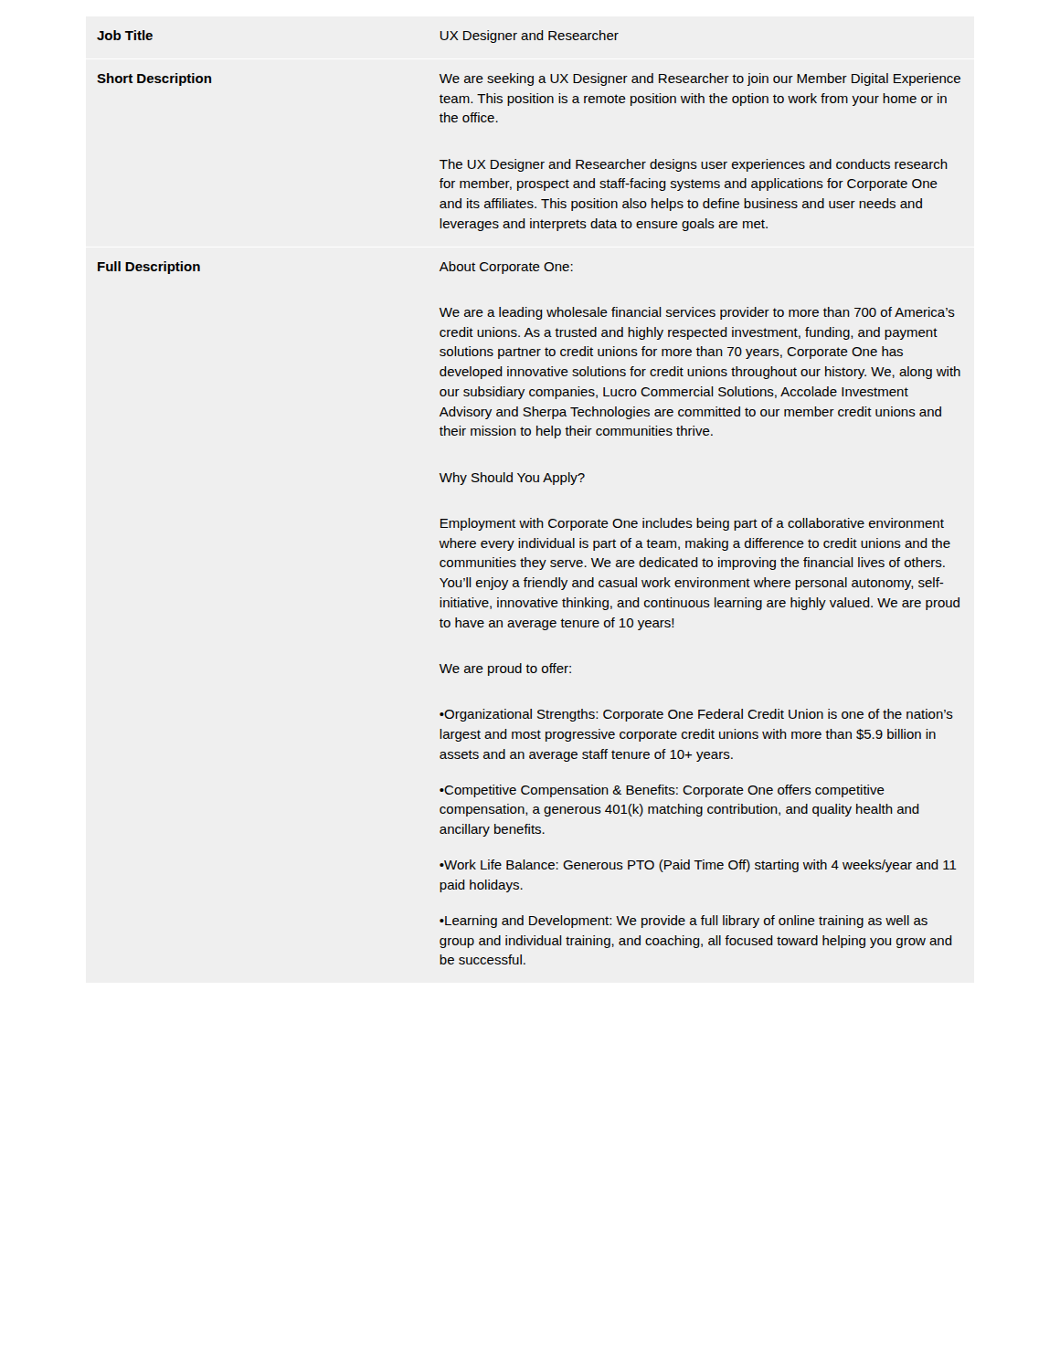| Job Title | UX Designer and Researcher |
| Short Description | We are seeking a UX Designer and Researcher to join our Member Digital Experience team. This position is a remote position with the option to work from your home or in the office. The UX Designer and Researcher designs user experiences and conducts research for member, prospect and staff-facing systems and applications for Corporate One and its affiliates. This position also helps to define business and user needs and leverages and interprets data to ensure goals are met. |
| Full Description | About Corporate One: We are a leading wholesale financial services provider to more than 700 of America’s credit unions. As a trusted and highly respected investment, funding, and payment solutions partner to credit unions for more than 70 years, Corporate One has developed innovative solutions for credit unions throughout our history. We, along with our subsidiary companies, Lucro Commercial Solutions, Accolade Investment Advisory and Sherpa Technologies are committed to our member credit unions and their mission to help their communities thrive. Why Should You Apply? Employment with Corporate One includes being part of a collaborative environment where every individual is part of a team, making a difference to credit unions and the communities they serve. We are dedicated to improving the financial lives of others. You’ll enjoy a friendly and casual work environment where personal autonomy, self-initiative, innovative thinking, and continuous learning are highly valued. We are proud to have an average tenure of 10 years! We are proud to offer: •Organizational Strengths: Corporate One Federal Credit Union is one of the nation’s largest and most progressive corporate credit unions with more than $5.9 billion in assets and an average staff tenure of 10+ years. •Competitive Compensation & Benefits: Corporate One offers competitive compensation, a generous 401(k) matching contribution, and quality health and ancillary benefits. •Work Life Balance: Generous PTO (Paid Time Off) starting with 4 weeks/year and 11 paid holidays. •Learning and Development: We provide a full library of online training as well as group and individual training, and coaching, all focused toward helping you grow and be successful. |